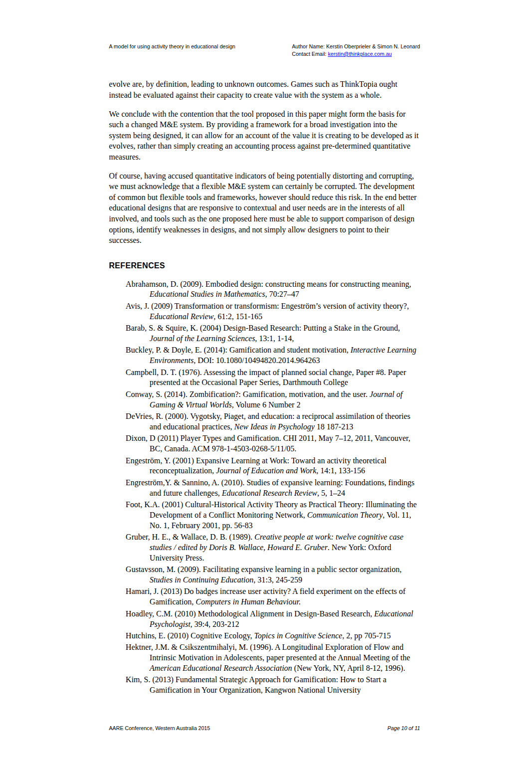A model for using activity theory in educational design
Author Name: Kerstin Oberprieler & Simon N. Leonard
Contact Email: kerstin@thinkplace.com.au
evolve are, by definition, leading to unknown outcomes. Games such as ThinkTopia ought instead be evaluated against their capacity to create value with the system as a whole.
We conclude with the contention that the tool proposed in this paper might form the basis for such a changed M&E system. By providing a framework for a broad investigation into the system being designed, it can allow for an account of the value it is creating to be developed as it evolves, rather than simply creating an accounting process against pre-determined quantitative measures.
Of course, having accused quantitative indicators of being potentially distorting and corrupting, we must acknowledge that a flexible M&E system can certainly be corrupted. The development of common but flexible tools and frameworks, however should reduce this risk. In the end better educational designs that are responsive to contextual and user needs are in the interests of all involved, and tools such as the one proposed here must be able to support comparison of design options, identify weaknesses in designs, and not simply allow designers to point to their successes.
REFERENCES
Abrahamson, D. (2009). Embodied design: constructing means for constructing meaning, Educational Studies in Mathematics, 70:27–47
Avis, J. (2009) Transformation or transformism: Engeström’s version of activity theory?, Educational Review, 61:2, 151-165
Barab, S. & Squire, K. (2004) Design-Based Research: Putting a Stake in the Ground, Journal of the Learning Sciences, 13:1, 1-14,
Buckley, P. & Doyle, E. (2014): Gamification and student motivation, Interactive Learning Environments, DOI: 10.1080/10494820.2014.964263
Campbell, D. T. (1976). Assessing the impact of planned social change, Paper #8. Paper presented at the Occasional Paper Series, Darthmouth College
Conway, S. (2014). Zombification?: Gamification, motivation, and the user. Journal of Gaming & Virtual Worlds, Volume 6 Number 2
DeVries, R. (2000). Vygotsky, Piaget, and education: a reciprocal assimilation of theories and educational practices, New Ideas in Psychology 18 187-213
Dixon, D (2011) Player Types and Gamification. CHI 2011, May 7–12, 2011, Vancouver, BC, Canada. ACM 978-1-4503-0268-5/11/05.
Engeström, Y. (2001) Expansive Learning at Work: Toward an activity theoretical reconceptualization, Journal of Education and Work, 14:1, 133-156
Engreström,Y. & Sannino, A. (2010). Studies of expansive learning: Foundations, findings and future challenges, Educational Research Review, 5, 1–24
Foot, K.A. (2001) Cultural-Historical Activity Theory as Practical Theory: Illuminating the Development of a Conflict Monitoring Network, Communication Theory, Vol. 11, No. 1, February 2001, pp. 56-83
Gruber, H. E., & Wallace, D. B. (1989). Creative people at work: twelve cognitive case studies / edited by Doris B. Wallace, Howard E. Gruber. New York: Oxford University Press.
Gustavsson, M. (2009). Facilitating expansive learning in a public sector organization, Studies in Continuing Education, 31:3, 245-259
Hamari, J. (2013) Do badges increase user activity? A field experiment on the effects of Gamification, Computers in Human Behaviour.
Hoadley, C.M. (2010) Methodological Alignment in Design-Based Research, Educational Psychologist, 39:4, 203-212
Hutchins, E. (2010) Cognitive Ecology, Topics in Cognitive Science, 2, pp 705-715
Hektner, J.M. & Csikszentmihalyi, M. (1996). A Longitudinal Exploration of Flow and Intrinsic Motivation in Adolescents, paper presented at the Annual Meeting of the American Educational Research Association (New York, NY, April 8-12, 1996).
Kim, S. (2013) Fundamental Strategic Approach for Gamification: How to Start a Gamification in Your Organization, Kangwon National University
AARE Conference, Western Australia 2015
Page 10 of 11